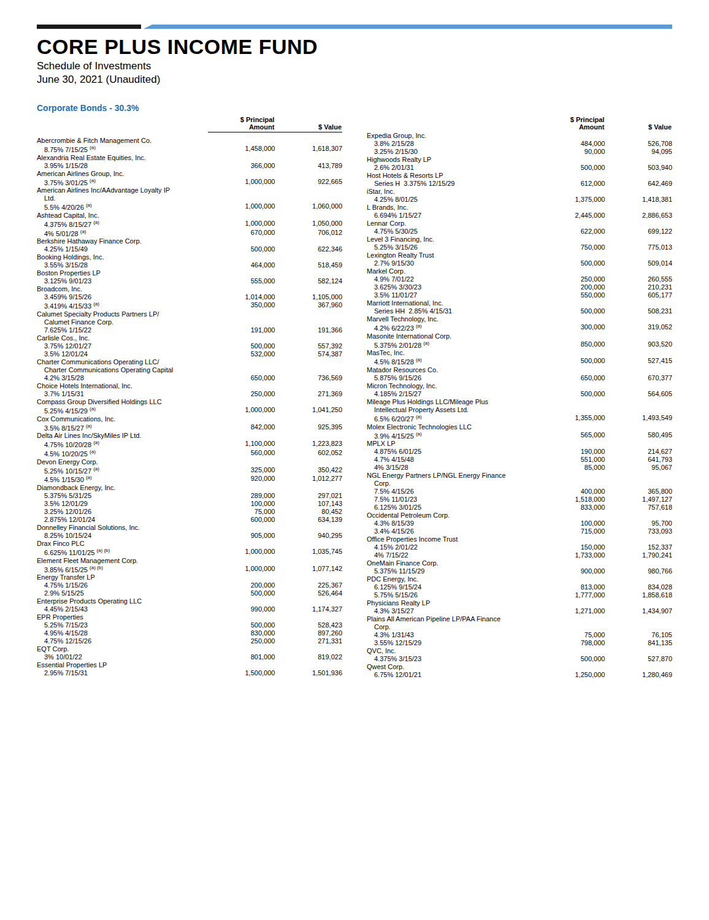CORE PLUS INCOME FUND
Schedule of Investments
June 30, 2021 (Unaudited)
Corporate Bonds - 30.3%
| | $ Principal Amount | $ Value |
| --- | --- | --- |
| Abercrombie & Fitch Management Co. | | |
| 8.75% 7/15/25 (a) | 1,458,000 | 1,618,307 |
| Alexandria Real Estate Equities, Inc. | | |
| 3.95% 1/15/28 | 366,000 | 413,789 |
| American Airlines Group, Inc. | | |
| 3.75% 3/01/25 (a) | 1,000,000 | 922,665 |
| American Airlines Inc/AAdvantage Loyalty IP | | |
| Ltd. | | |
| 5.5% 4/20/26 (a) | 1,000,000 | 1,060,000 |
| Ashtead Capital, Inc. | | |
| 4.375% 8/15/27 (a) | 1,000,000 | 1,050,000 |
| 4% 5/01/28 (a) | 670,000 | 706,012 |
| Berkshire Hathaway Finance Corp. | | |
| 4.25% 1/15/49 | 500,000 | 622,346 |
| Booking Holdings, Inc. | | |
| 3.55% 3/15/28 | 464,000 | 518,459 |
| Boston Properties LP | | |
| 3.125% 9/01/23 | 555,000 | 582,124 |
| Broadcom, Inc. | | |
| 3.459% 9/15/26 | 1,014,000 | 1,105,000 |
| 3.419% 4/15/33 (a) | 350,000 | 367,960 |
| Calumet Specialty Products Partners LP/ | | |
| Calumet Finance Corp. | | |
| 7.625% 1/15/22 | 191,000 | 191,366 |
| Carlisle Cos., Inc. | | |
| 3.75% 12/01/27 | 500,000 | 557,392 |
| 3.5% 12/01/24 | 532,000 | 574,387 |
| Charter Communications Operating LLC/ | | |
| Charter Communications Operating Capital | | |
| 4.2% 3/15/28 | 650,000 | 736,569 |
| Choice Hotels International, Inc. | | |
| 3.7% 1/15/31 | 250,000 | 271,369 |
| Compass Group Diversified Holdings LLC | | |
| 5.25% 4/15/29 (a) | 1,000,000 | 1,041,250 |
| Cox Communications, Inc. | | |
| 3.5% 8/15/27 (a) | 842,000 | 925,395 |
| Delta Air Lines Inc/SkyMiles IP Ltd. | | |
| 4.75% 10/20/28 (a) | 1,100,000 | 1,223,823 |
| 4.5% 10/20/25 (a) | 560,000 | 602,052 |
| Devon Energy Corp. | | |
| 5.25% 10/15/27 (a) | 325,000 | 350,422 |
| 4.5% 1/15/30 (a) | 920,000 | 1,012,277 |
| Diamondback Energy, Inc. | | |
| 5.375% 5/31/25 | 289,000 | 297,021 |
| 3.5% 12/01/29 | 100,000 | 107,143 |
| 3.25% 12/01/26 | 75,000 | 80,452 |
| 2.875% 12/01/24 | 600,000 | 634,139 |
| Donnelley Financial Solutions, Inc. | | |
| 8.25% 10/15/24 | 905,000 | 940,295 |
| Drax Finco PLC | | |
| 6.625% 11/01/25 (a) (b) | 1,000,000 | 1,035,745 |
| Element Fleet Management Corp. | | |
| 3.85% 6/15/25 (a) (b) | 1,000,000 | 1,077,142 |
| Energy Transfer LP | | |
| 4.75% 1/15/26 | 200,000 | 225,367 |
| 2.9% 5/15/25 | 500,000 | 526,464 |
| Enterprise Products Operating LLC | | |
| 4.45% 2/15/43 | 990,000 | 1,174,327 |
| EPR Properties | | |
| 5.25% 7/15/23 | 500,000 | 528,423 |
| 4.95% 4/15/28 | 830,000 | 897,260 |
| 4.75% 12/15/26 | 250,000 | 271,331 |
| EQT Corp. | | |
| 3% 10/01/22 | 801,000 | 819,022 |
| Essential Properties LP | | |
| 2.95% 7/15/31 | 1,500,000 | 1,501,936 |
| | $ Principal Amount | $ Value |
| --- | --- | --- |
| Expedia Group, Inc. | | |
| 3.8% 2/15/28 | 484,000 | 526,708 |
| 3.25% 2/15/30 | 90,000 | 94,095 |
| Highwoods Realty LP | | |
| 2.6% 2/01/31 | 500,000 | 503,940 |
| Host Hotels & Resorts LP | | |
| Series H 3.375% 12/15/29 | 612,000 | 642,469 |
| iStar, Inc. | | |
| 4.25% 8/01/25 | 1,375,000 | 1,418,381 |
| L Brands, Inc. | | |
| 6.694% 1/15/27 | 2,445,000 | 2,886,653 |
| Lennar Corp. | | |
| 4.75% 5/30/25 | 622,000 | 699,122 |
| Level 3 Financing, Inc. | | |
| 5.25% 3/15/26 | 750,000 | 775,013 |
| Lexington Realty Trust | | |
| 2.7% 9/15/30 | 500,000 | 509,014 |
| Markel Corp. | | |
| 4.9% 7/01/22 | 250,000 | 260,555 |
| 3.625% 3/30/23 | 200,000 | 210,231 |
| 3.5% 11/01/27 | 550,000 | 605,177 |
| Marriott International, Inc. | | |
| Series HH 2.85% 4/15/31 | 500,000 | 508,231 |
| Marvell Technology, Inc. | | |
| 4.2% 6/22/23 (a) | 300,000 | 319,052 |
| Masonite International Corp. | | |
| 5.375% 2/01/28 (a) | 850,000 | 903,520 |
| MasTec, Inc. | | |
| 4.5% 8/15/28 (a) | 500,000 | 527,415 |
| Matador Resources Co. | | |
| 5.875% 9/15/26 | 650,000 | 670,377 |
| Micron Technology, Inc. | | |
| 4.185% 2/15/27 | 500,000 | 564,605 |
| Mileage Plus Holdings LLC/Mileage Plus | | |
| Intellectual Property Assets Ltd. | | |
| 6.5% 6/20/27 (a) | 1,355,000 | 1,493,549 |
| Molex Electronic Technologies LLC | | |
| 3.9% 4/15/25 (a) | 565,000 | 580,495 |
| MPLX LP | | |
| 4.875% 6/01/25 | 190,000 | 214,627 |
| 4.7% 4/15/48 | 551,000 | 641,793 |
| 4% 3/15/28 | 85,000 | 95,067 |
| NGL Energy Partners LP/NGL Energy Finance | | |
| Corp. | | |
| 7.5% 4/15/26 | 400,000 | 365,800 |
| 7.5% 11/01/23 | 1,518,000 | 1,497,127 |
| 6.125% 3/01/25 | 833,000 | 757,618 |
| Occidental Petroleum Corp. | | |
| 4.3% 8/15/39 | 100,000 | 95,700 |
| 3.4% 4/15/26 | 715,000 | 733,093 |
| Office Properties Income Trust | | |
| 4.15% 2/01/22 | 150,000 | 152,337 |
| 4% 7/15/22 | 1,733,000 | 1,790,241 |
| OneMain Finance Corp. | | |
| 5.375% 11/15/29 | 900,000 | 980,766 |
| PDC Energy, Inc. | | |
| 6.125% 9/15/24 | 813,000 | 834,028 |
| 5.75% 5/15/26 | 1,777,000 | 1,858,618 |
| Physicians Realty LP | | |
| 4.3% 3/15/27 | 1,271,000 | 1,434,907 |
| Plains All American Pipeline LP/PAA Finance | | |
| Corp. | | |
| 4.3% 1/31/43 | 75,000 | 76,105 |
| 3.55% 12/15/29 | 798,000 | 841,135 |
| QVC, Inc. | | |
| 4.375% 3/15/23 | 500,000 | 527,870 |
| Qwest Corp. | | |
| 6.75% 12/01/21 | 1,250,000 | 1,280,469 |